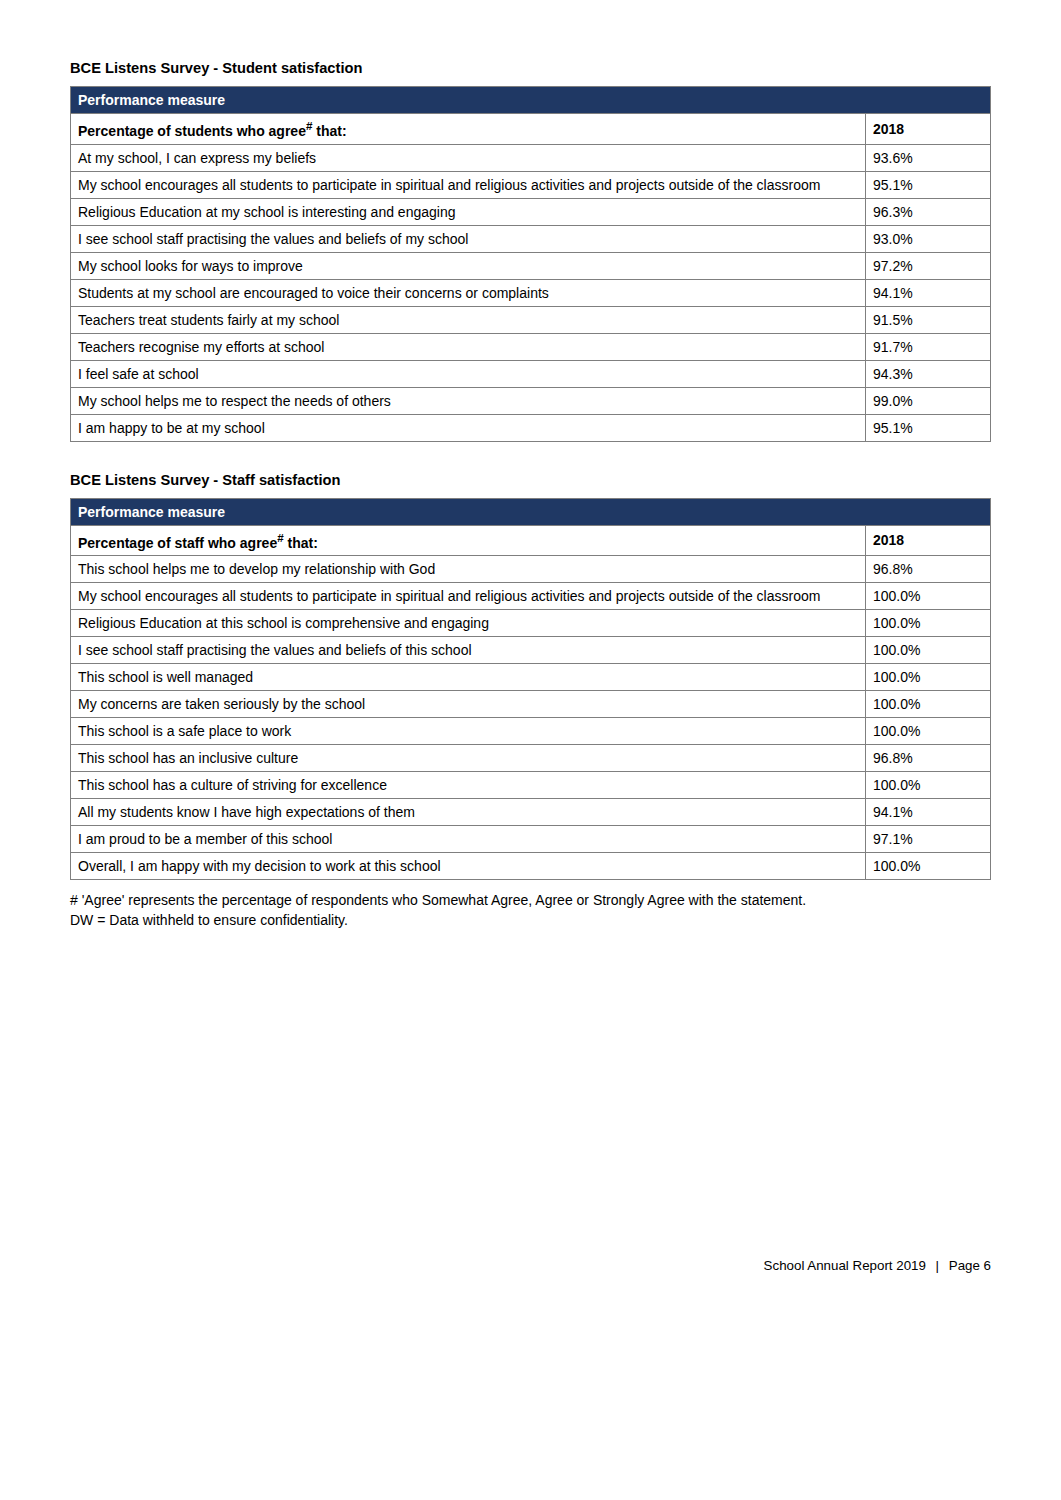BCE Listens Survey - Student satisfaction
| Performance measure |
| --- |
| Percentage of students who agree # that: | 2018 |
| At my school, I can express my beliefs | 93.6% |
| My school encourages all students to participate in spiritual and religious activities and projects outside of the classroom | 95.1% |
| Religious Education at my school is interesting and engaging | 96.3% |
| I see school staff practising the values and beliefs of my school | 93.0% |
| My school looks for ways to improve | 97.2% |
| Students at my school are encouraged to voice their concerns or complaints | 94.1% |
| Teachers treat students fairly at my school | 91.5% |
| Teachers recognise my efforts at school | 91.7% |
| I feel safe at school | 94.3% |
| My school helps me to respect the needs of others | 99.0% |
| I am happy to be at my school | 95.1% |
BCE Listens Survey - Staff satisfaction
| Performance measure |
| --- |
| Percentage of staff who agree # that: | 2018 |
| This school helps me to develop my relationship with God | 96.8% |
| My school encourages all students to participate in spiritual and religious activities and projects outside of the classroom | 100.0% |
| Religious Education at this school is comprehensive and engaging | 100.0% |
| I see school staff practising the values and beliefs of this school | 100.0% |
| This school is well managed | 100.0% |
| My concerns are taken seriously by the school | 100.0% |
| This school is a safe place to work | 100.0% |
| This school has an inclusive culture | 96.8% |
| This school has a culture of striving for excellence | 100.0% |
| All my students know I have high expectations of them | 94.1% |
| I am proud to be a member of this school | 97.1% |
| Overall, I am happy with my decision to work at this school | 100.0% |
# 'Agree' represents the percentage of respondents who Somewhat Agree, Agree or Strongly Agree with the statement.
DW = Data withheld to ensure confidentiality.
School Annual Report 2019 | Page 6